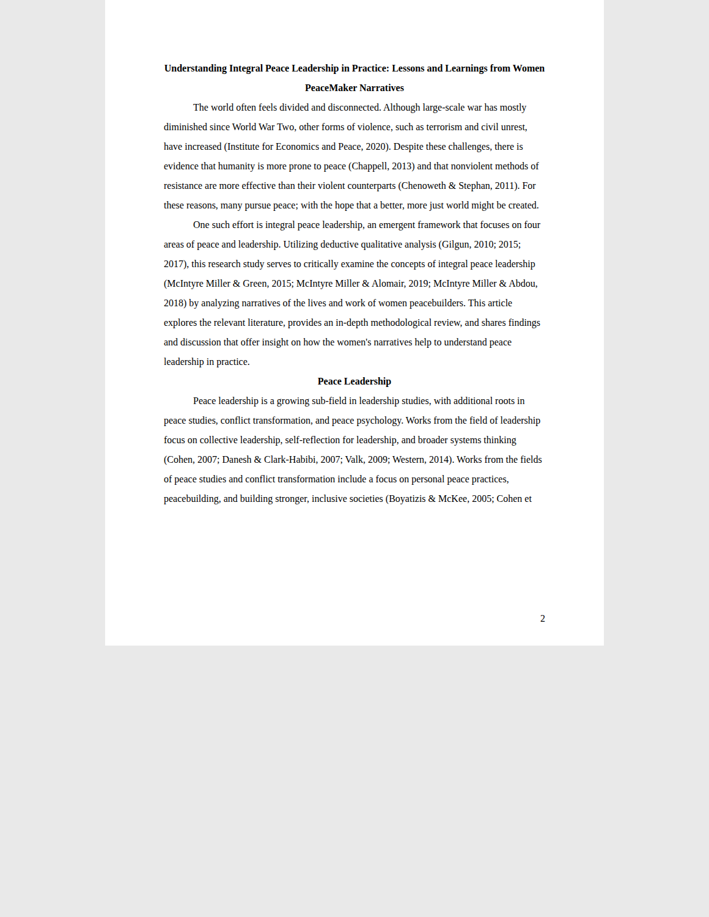Understanding Integral Peace Leadership in Practice: Lessons and Learnings from Women PeaceMaker Narratives
The world often feels divided and disconnected. Although large-scale war has mostly diminished since World War Two, other forms of violence, such as terrorism and civil unrest, have increased (Institute for Economics and Peace, 2020). Despite these challenges, there is evidence that humanity is more prone to peace (Chappell, 2013) and that nonviolent methods of resistance are more effective than their violent counterparts (Chenoweth & Stephan, 2011). For these reasons, many pursue peace; with the hope that a better, more just world might be created.
One such effort is integral peace leadership, an emergent framework that focuses on four areas of peace and leadership. Utilizing deductive qualitative analysis (Gilgun, 2010; 2015; 2017), this research study serves to critically examine the concepts of integral peace leadership (McIntyre Miller & Green, 2015; McIntyre Miller & Alomair, 2019; McIntyre Miller & Abdou, 2018) by analyzing narratives of the lives and work of women peacebuilders. This article explores the relevant literature, provides an in-depth methodological review, and shares findings and discussion that offer insight on how the women's narratives help to understand peace leadership in practice.
Peace Leadership
Peace leadership is a growing sub-field in leadership studies, with additional roots in peace studies, conflict transformation, and peace psychology. Works from the field of leadership focus on collective leadership, self-reflection for leadership, and broader systems thinking (Cohen, 2007; Danesh & Clark-Habibi, 2007; Valk, 2009; Western, 2014). Works from the fields of peace studies and conflict transformation include a focus on personal peace practices, peacebuilding, and building stronger, inclusive societies (Boyatizis & McKee, 2005; Cohen et
2